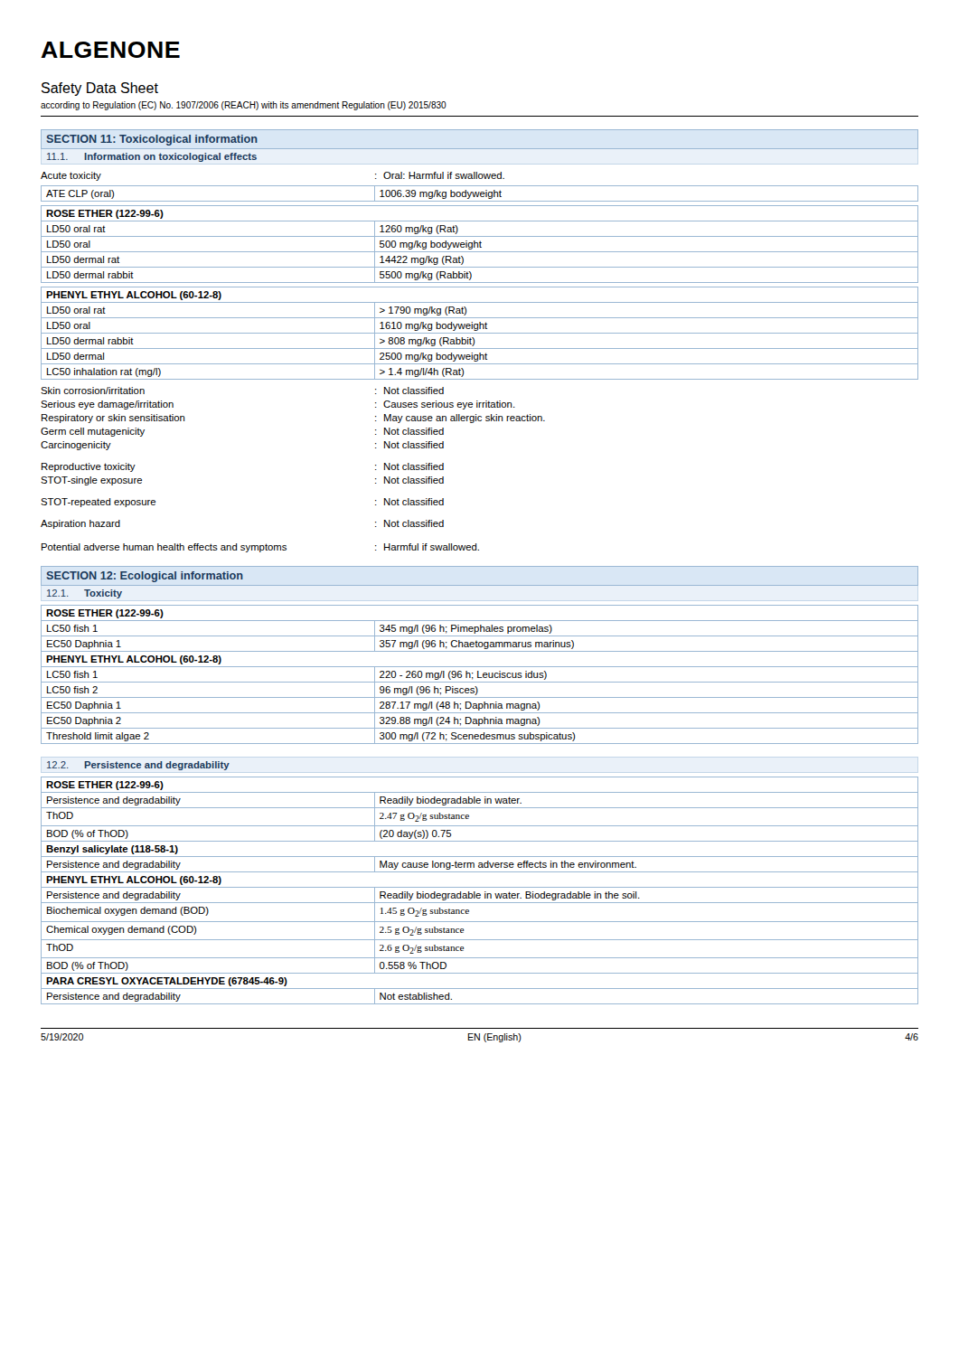ALGENONE
Safety Data Sheet
according to Regulation (EC) No. 1907/2006 (REACH) with its amendment Regulation (EU) 2015/830
SECTION 11: Toxicological information
11.1. Information on toxicological effects
| Acute toxicity | : | Oral: Harmful if swallowed. |
| ATE CLP (oral) | 1006.39 mg/kg bodyweight |
| ROSE ETHER (122-99-6) |
| LD50 oral rat | 1260 mg/kg (Rat) |
| LD50 oral | 500 mg/kg bodyweight |
| LD50 dermal rat | 14422 mg/kg (Rat) |
| LD50 dermal rabbit | 5500 mg/kg (Rabbit) |
| PHENYL ETHYL ALCOHOL (60-12-8) |
| LD50 oral rat | > 1790 mg/kg (Rat) |
| LD50 oral | 1610 mg/kg bodyweight |
| LD50 dermal rabbit | > 808 mg/kg (Rabbit) |
| LD50 dermal | 2500 mg/kg bodyweight |
| LC50 inhalation rat (mg/l) | > 1.4 mg/l/4h (Rat) |
| Skin corrosion/irritation | : | Not classified |
| Serious eye damage/irritation | : | Causes serious eye irritation. |
| Respiratory or skin sensitisation | : | May cause an allergic skin reaction. |
| Germ cell mutagenicity | : | Not classified |
| Carcinogenicity | : | Not classified |
| Reproductive toxicity | : | Not classified |
| STOT-single exposure | : | Not classified |
| STOT-repeated exposure | : | Not classified |
| Aspiration hazard | : | Not classified |
| Potential adverse human health effects and symptoms | : | Harmful if swallowed. |
SECTION 12: Ecological information
12.1. Toxicity
| ROSE ETHER (122-99-6) |
| LC50 fish 1 | 345 mg/l (96 h; Pimephales promelas) |
| EC50 Daphnia 1 | 357 mg/l (96 h; Chaetogammarus marinus) |
| PHENYL ETHYL ALCOHOL (60-12-8) |
| LC50 fish 1 | 220 - 260 mg/l (96 h; Leuciscus idus) |
| LC50 fish 2 | 96 mg/l (96 h; Pisces) |
| EC50 Daphnia 1 | 287.17 mg/l (48 h; Daphnia magna) |
| EC50 Daphnia 2 | 329.88 mg/l (24 h; Daphnia magna) |
| Threshold limit algae 2 | 300 mg/l (72 h; Scenedesmus subspicatus) |
12.2. Persistence and degradability
| ROSE ETHER (122-99-6) |
| Persistence and degradability | Readily biodegradable in water. |
| ThOD | 2.47 g O 2 /g substance |
| BOD (% of ThOD) | (20 day(s)) 0.75 |
| Benzyl salicylate (118-58-1) |
| Persistence and degradability | May cause long-term adverse effects in the environment. |
| PHENYL ETHYL ALCOHOL (60-12-8) |
| Persistence and degradability | Readily biodegradable in water. Biodegradable in the soil. |
| Biochemical oxygen demand (BOD) | 1.45 g O 2 /g substance |
| Chemical oxygen demand (COD) | 2.5 g O 2 /g substance |
| ThOD | 2.6 g O 2 /g substance |
| BOD (% of ThOD) | 0.558 % ThOD |
| PARA CRESYL OXYACETALDEHYDE (67845-46-9) |
| Persistence and degradability | Not established. |
5/19/2020
EN (English)
4/6